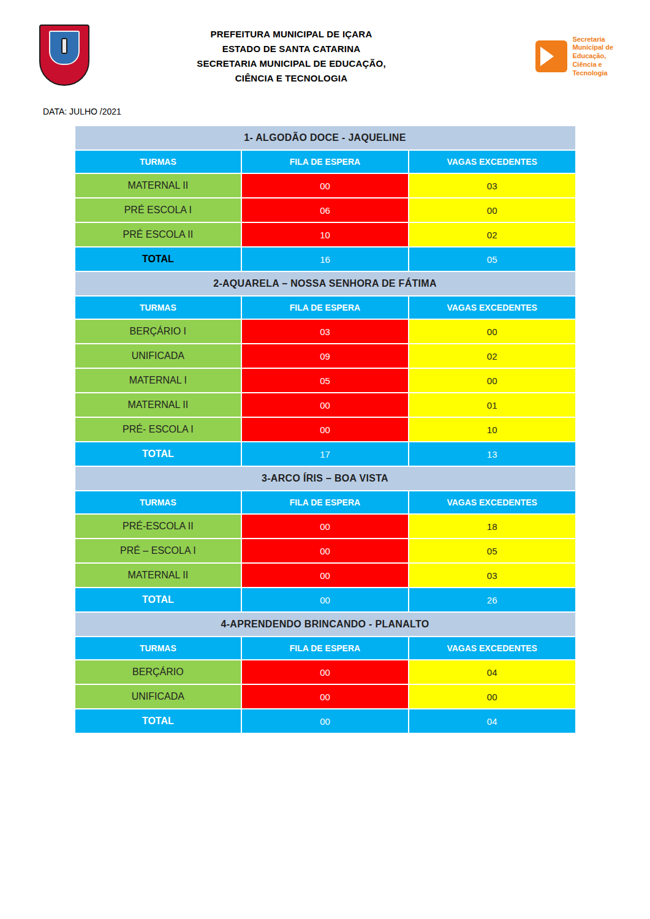PREFEITURA MUNICIPAL DE IÇARA
ESTADO DE SANTA CATARINA
SECRETARIA MUNICIPAL DE EDUCAÇÃO,
CIÊNCIA E TECNOLOGIA
Secretaria Municipal de Educação, Ciência e Tecnologia
DATA: JULHO /2021
| 1- ALGODÃO DOCE - JAQUELINE |
| TURMAS | FILA DE ESPERA | VAGAS EXCEDENTES |
| MATERNAL II | 00 | 03 |
| PRÉ ESCOLA I | 06 | 00 |
| PRÉ ESCOLA II | 10 | 02 |
| TOTAL | 16 | 05 |
| 2-AQUARELA – NOSSA SENHORA DE FÁTIMA |
| TURMAS | FILA DE ESPERA | VAGAS EXCEDENTES |
| BERÇÁRIO I | 03 | 00 |
| UNIFICADA | 09 | 02 |
| MATERNAL I | 05 | 00 |
| MATERNAL II | 00 | 01 |
| PRÉ- ESCOLA I | 00 | 10 |
| TOTAL | 17 | 13 |
| 3-ARCO ÍRIS – BOA VISTA |
| TURMAS | FILA DE ESPERA | VAGAS EXCEDENTES |
| PRÉ-ESCOLA II | 00 | 18 |
| PRÉ – ESCOLA I | 00 | 05 |
| MATERNAL II | 00 | 03 |
| TOTAL | 00 | 26 |
| 4-APRENDENDO BRINCANDO - PLANALTO |
| TURMAS | FILA DE ESPERA | VAGAS EXCEDENTES |
| BERÇÁRIO | 00 | 04 |
| UNIFICADA | 00 | 00 |
| TOTAL | 00 | 04 |